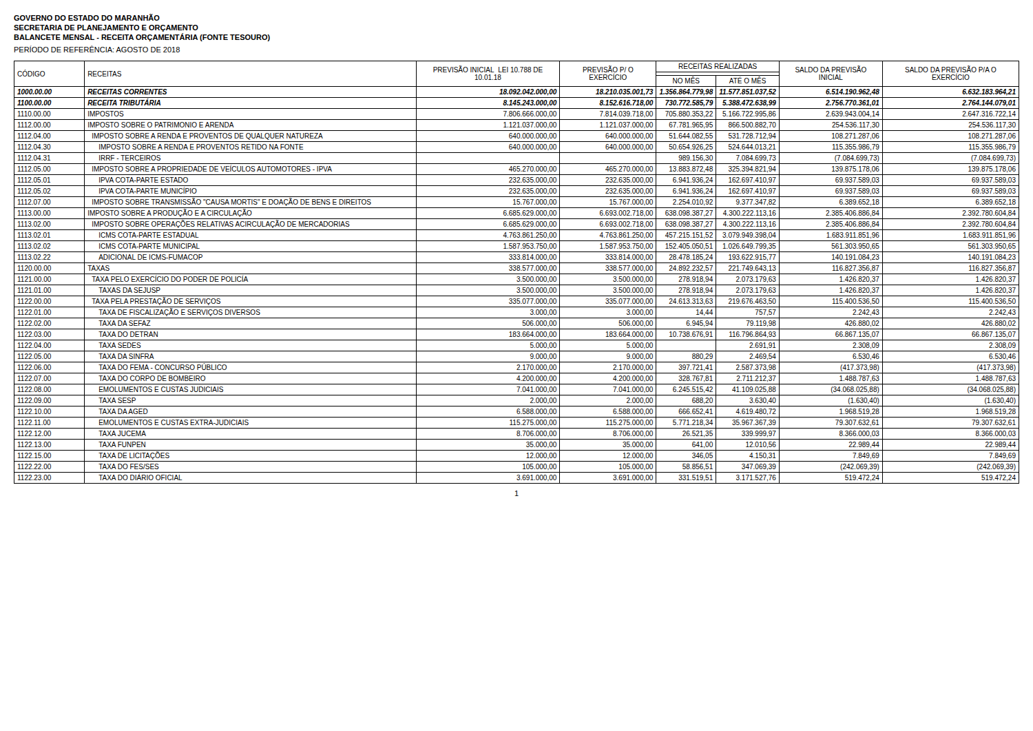GOVERNO DO ESTADO DO MARANHÃO
SECRETARIA DE PLANEJAMENTO E ORÇAMENTO
BALANCETE MENSAL - RECEITA ORÇAMENTÁRIA (FONTE TESOURO)
PERÍODO DE REFERÊNCIA: AGOSTO DE 2018
| CÓDIGO | RECEITAS | PREVISÃO INICIAL LEI 10.788 DE 10.01.18 | PREVISÃO P/ O EXERCÍCIO | RECEITAS REALIZADAS | SALDO DA PREVISÃO INICIAL | SALDO DA PREVISÃO P/A O EXERCÍCIO |
| --- | --- | --- | --- | --- | --- | --- |
| NO MÊS | ATÉ O MÊS |
| 1000.00.00 | RECEITAS CORRENTES | 18.092.042.000,00 | 18.210.035.001,73 | 1.356.864.779,98 | 11.577.851.037,52 | 6.514.190.962,48 | 6.632.183.964,21 |
| 1100.00.00 | RECEITA TRIBUTÁRIA | 8.145.243.000,00 | 8.152.616.718,00 | 730.772.585,79 | 5.388.472.638,99 | 2.756.770.361,01 | 2.764.144.079,01 |
| 1110.00.00 | IMPOSTOS | 7.806.666.000,00 | 7.814.039.718,00 | 705.880.353,22 | 5.166.722.995,86 | 2.639.943.004,14 | 2.647.316.722,14 |
| 1112.00.00 | IMPOSTO SOBRE O PATRIMONIO E ARENDA | 1.121.037.000,00 | 1.121.037.000,00 | 67.781.965,95 | 866.500.882,70 | 254.536.117,30 | 254.536.117,30 |
| 1112.04.00 | IMPOSTO SOBRE A RENDA E PROVENTOS DE QUALQUER NATUREZA | 640.000.000,00 | 640.000.000,00 | 51.644.082,55 | 531.728.712,94 | 108.271.287,06 | 108.271.287,06 |
| 1112.04.30 | IMPOSTO SOBRE A RENDA E PROVENTOS RETIDO NA FONTE | 640.000.000,00 | 640.000.000,00 | 50.654.926,25 | 524.644.013,21 | 115.355.986,79 | 115.355.986,79 |
| 1112.04.31 | IRRF - TERCEIROS | | | 989.156,30 | 7.084.699,73 | (7.084.699,73) | (7.084.699,73) |
| 1112.05.00 | IMPOSTO SOBRE A PROPRIEDADE DE VEÍCULOS AUTOMOTORES - IPVA | 465.270.000,00 | 465.270.000,00 | 13.883.872,48 | 325.394.821,94 | 139.875.178,06 | 139.875.178,06 |
| 1112.05.01 | IPVA COTA-PARTE ESTADO | 232.635.000,00 | 232.635.000,00 | 6.941.936,24 | 162.697.410,97 | 69.937.589,03 | 69.937.589,03 |
| 1112.05.02 | IPVA COTA-PARTE MUNICÍPIO | 232.635.000,00 | 232.635.000,00 | 6.941.936,24 | 162.697.410,97 | 69.937.589,03 | 69.937.589,03 |
| 1112.07.00 | IMPOSTO SOBRE TRANSMISSÃO "CAUSA MORTIS" E DOAÇÃO DE BENS E DIREITOS | 15.767.000,00 | 15.767.000,00 | 2.254.010,92 | 9.377.347,82 | 6.389.652,18 | 6.389.652,18 |
| 1113.00.00 | IMPOSTO SOBRE A PRODUÇÃO E A CIRCULAÇÃO | 6.685.629.000,00 | 6.693.002.718,00 | 638.098.387,27 | 4.300.222.113,16 | 2.385.406.886,84 | 2.392.780.604,84 |
| 1113.02.00 | IMPOSTO SOBRE OPERAÇÕES RELATIVAS ACIRCULAÇÃO DE MERCADORIAS | 6.685.629.000,00 | 6.693.002.718,00 | 638.098.387,27 | 4.300.222.113,16 | 2.385.406.886,84 | 2.392.780.604,84 |
| 1113.02.01 | ICMS COTA-PARTE ESTADUAL | 4.763.861.250,00 | 4.763.861.250,00 | 457.215.151,52 | 3.079.949.398,04 | 1.683.911.851,96 | 1.683.911.851,96 |
| 1113.02.02 | ICMS COTA-PARTE MUNICIPAL | 1.587.953.750,00 | 1.587.953.750,00 | 152.405.050,51 | 1.026.649.799,35 | 561.303.950,65 | 561.303.950,65 |
| 1113.02.22 | ADICIONAL DE ICMS-FUMACOP | 333.814.000,00 | 333.814.000,00 | 28.478.185,24 | 193.622.915,77 | 140.191.084,23 | 140.191.084,23 |
| 1120.00.00 | TAXAS | 338.577.000,00 | 338.577.000,00 | 24.892.232,57 | 221.749.643,13 | 116.827.356,87 | 116.827.356,87 |
| 1121.00.00 | TAXA PELO EXERCÍCIO DO PODER DE POLICÍA | 3.500.000,00 | 3.500.000,00 | 278.918,94 | 2.073.179,63 | 1.426.820,37 | 1.426.820,37 |
| 1121.01.00 | TAXAS DA SEJUSP | 3.500.000,00 | 3.500.000,00 | 278.918,94 | 2.073.179,63 | 1.426.820,37 | 1.426.820,37 |
| 1122.00.00 | TAXA PELA PRESTAÇÃO DE SERVIÇOS | 335.077.000,00 | 335.077.000,00 | 24.613.313,63 | 219.676.463,50 | 115.400.536,50 | 115.400.536,50 |
| 1122.01.00 | TAXA DE FISCALIZAÇÃO E SERVIÇOS DIVERSOS | 3.000,00 | 3.000,00 | 14,44 | 757,57 | 2.242,43 | 2.242,43 |
| 1122.02.00 | TAXA DA SEFAZ | 506.000,00 | 506.000,00 | 6.945,94 | 79.119,98 | 426.880,02 | 426.880,02 |
| 1122.03.00 | TAXA DO DETRAN | 183.664.000,00 | 183.664.000,00 | 10.738.676,91 | 116.796.864,93 | 66.867.135,07 | 66.867.135,07 |
| 1122.04.00 | TAXA SEDES | 5.000,00 | 5.000,00 | | 2.691,91 | 2.308,09 | 2.308,09 |
| 1122.05.00 | TAXA DA SINFRA | 9.000,00 | 9.000,00 | 880,29 | 2.469,54 | 6.530,46 | 6.530,46 |
| 1122.06.00 | TAXA DO FEMA - CONCURSO PÚBLICO | 2.170.000,00 | 2.170.000,00 | 397.721,41 | 2.587.373,98 | (417.373,98) | (417.373,98) |
| 1122.07.00 | TAXA DO CORPO DE BOMBEIRO | 4.200.000,00 | 4.200.000,00 | 328.767,81 | 2.711.212,37 | 1.488.787,63 | 1.488.787,63 |
| 1122.08.00 | EMOLUMENTOS E CUSTAS JUDICIAIS | 7.041.000,00 | 7.041.000,00 | 6.245.515,42 | 41.109.025,88 | (34.068.025,88) | (34.068.025,88) |
| 1122.09.00 | TAXA SESP | 2.000,00 | 2.000,00 | 688,20 | 3.630,40 | (1.630,40) | (1.630,40) |
| 1122.10.00 | TAXA DA AGED | 6.588.000,00 | 6.588.000,00 | 666.652,41 | 4.619.480,72 | 1.968.519,28 | 1.968.519,28 |
| 1122.11.00 | EMOLUMENTOS E CUSTAS EXTRA-JUDICIAIS | 115.275.000,00 | 115.275.000,00 | 5.771.218,34 | 35.967.367,39 | 79.307.632,61 | 79.307.632,61 |
| 1122.12.00 | TAXA JUCEMA | 8.706.000,00 | 8.706.000,00 | 26.521,35 | 339.999,97 | 8.366.000,03 | 8.366.000,03 |
| 1122.13.00 | TAXA FUNPEN | 35.000,00 | 35.000,00 | 641,00 | 12.010,56 | 22.989,44 | 22.989,44 |
| 1122.15.00 | TAXA DE LICITAÇÕES | 12.000,00 | 12.000,00 | 346,05 | 4.150,31 | 7.849,69 | 7.849,69 |
| 1122.22.00 | TAXA DO FES/SES | 105.000,00 | 105.000,00 | 58.856,51 | 347.069,39 | (242.069,39) | (242.069,39) |
| 1122.23.00 | TAXA DO DIÁRIO OFICIAL | 3.691.000,00 | 3.691.000,00 | 331.519,51 | 3.171.527,76 | 519.472,24 | 519.472,24 |
1